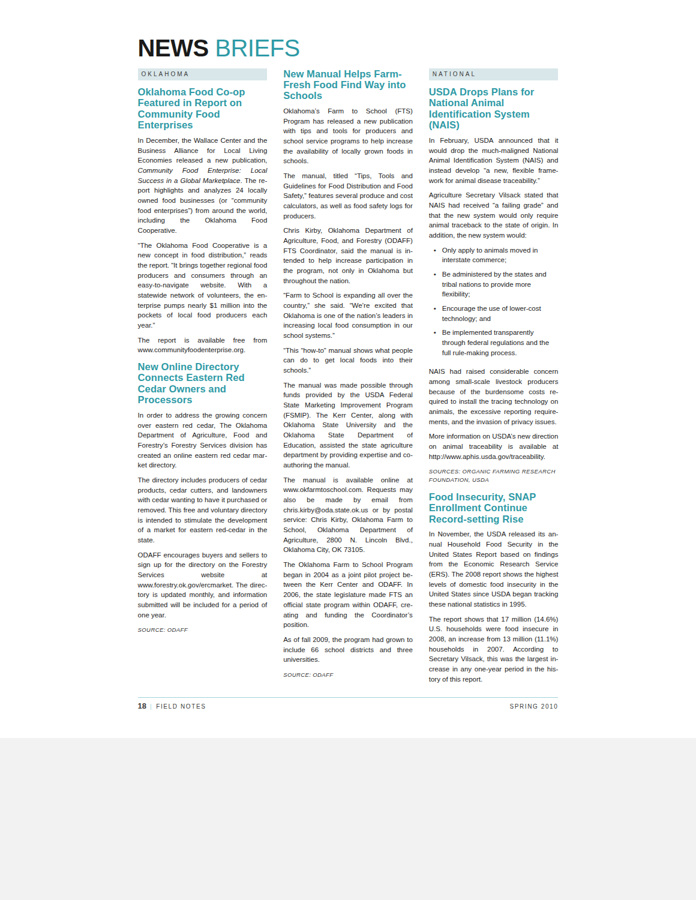NEWS BRIEFS
Oklahoma
Oklahoma Food Co-op Featured in Report on Community Food Enterprises
In December, the Wallace Center and the Business Alliance for Local Living Economies released a new publication, Community Food Enterprise: Local Success in a Global Marketplace. The report highlights and analyzes 24 locally owned food businesses (or “community food enterprises”) from around the world, including the Oklahoma Food Cooperative.
“The Oklahoma Food Cooperative is a new concept in food distribution,” reads the report. “It brings together regional food producers and consumers through an easy-to-navigate website. With a statewide network of volunteers, the enterprise pumps nearly $1 million into the pockets of local food producers each year.”
The report is available free from www.communityfoodenterprise.org.
New Online Directory Connects Eastern Red Cedar Owners and Processors
In order to address the growing concern over eastern red cedar, The Oklahoma Department of Agriculture, Food and Forestry’s Forestry Services division has created an online eastern red cedar market directory.
The directory includes producers of cedar products, cedar cutters, and landowners with cedar wanting to have it purchased or removed. This free and voluntary directory is intended to stimulate the development of a market for eastern red-cedar in the state.
ODAFF encourages buyers and sellers to sign up for the directory on the Forestry Services website at www.forestry.ok.gov/ercmarket. The directory is updated monthly, and information submitted will be included for a period of one year.
Source: ODAFF
New Manual Helps Farm-Fresh Food Find Way into Schools
Oklahoma’s Farm to School (FTS) Program has released a new publication with tips and tools for producers and school service programs to help increase the availability of locally grown foods in schools.
The manual, titled “Tips, Tools and Guidelines for Food Distribution and Food Safety,” features several produce and cost calculators, as well as food safety logs for producers.
Chris Kirby, Oklahoma Department of Agriculture, Food, and Forestry (ODAFF) FTS Coordinator, said the manual is intended to help increase participation in the program, not only in Oklahoma but throughout the nation.
“Farm to School is expanding all over the country,” she said. “We’re excited that Oklahoma is one of the nation’s leaders in increasing local food consumption in our school systems.”
“This “how-to” manual shows what people can do to get local foods into their schools.”
The manual was made possible through funds provided by the USDA Federal State Marketing Improvement Program (FSMIP). The Kerr Center, along with Oklahoma State University and the Oklahoma State Department of Education, assisted the state agriculture department by providing expertise and co-authoring the manual.
The manual is available online at www.okfarmtoschool.com. Requests may also be made by email from chris.kirby@oda.state.ok.us or by postal service: Chris Kirby, Oklahoma Farm to School, Oklahoma Department of Agriculture, 2800 N. Lincoln Blvd., Oklahoma City, OK 73105.
The Oklahoma Farm to School Program began in 2004 as a joint pilot project between the Kerr Center and ODAFF. In 2006, the state legislature made FTS an official state program within ODAFF, creating and funding the Coordinator’s position.
As of fall 2009, the program had grown to include 66 school districts and three universities.
Source: ODAFF
National
USDA Drops Plans for National Animal Identification System (NAIS)
In February, USDA announced that it would drop the much-maligned National Animal Identification System (NAIS) and instead develop “a new, flexible framework for animal disease traceability.”
Agriculture Secretary Vilsack stated that NAIS had received “a failing grade” and that the new system would only require animal traceback to the state of origin. In addition, the new system would:
Only apply to animals moved in interstate commerce;
Be administered by the states and tribal nations to provide more flexibility;
Encourage the use of lower-cost technology; and
Be implemented transparently through federal regulations and the full rule-making process.
NAIS had raised considerable concern among small-scale livestock producers because of the burdensome costs required to install the tracing technology on animals, the excessive reporting requirements, and the invasion of privacy issues.
More information on USDA’s new direction on animal traceability is available at http://www.aphis.usda.gov/traceability.
Sources: Organic Farming Research Foundation, USDA
Food Insecurity, SNAP Enrollment Continue Record-setting Rise
In November, the USDA released its annual Household Food Security in the United States Report based on findings from the Economic Research Service (ERS). The 2008 report shows the highest levels of domestic food insecurity in the United States since USDA began tracking these national statistics in 1995.
The report shows that 17 million (14.6%) U.S. households were food insecure in 2008, an increase from 13 million (11.1%) households in 2007. According to Secretary Vilsack, this was the largest increase in any one-year period in the history of this report.
18|Field Notes
Spring 2010